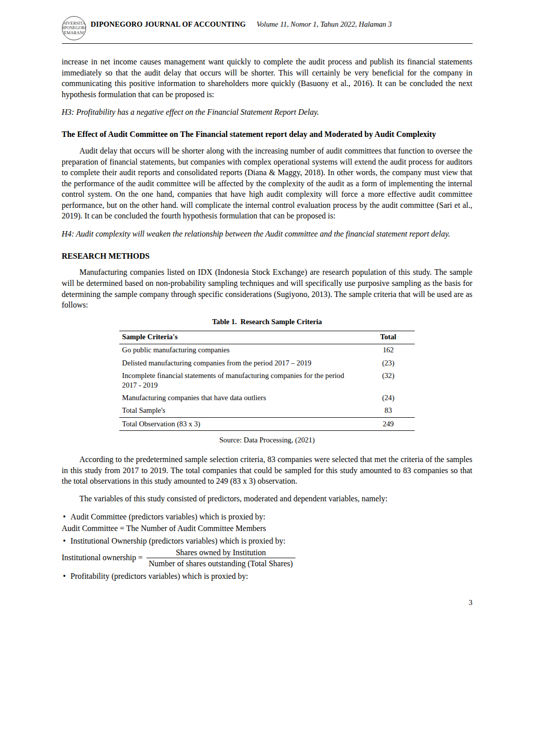UNIVERSITAS
DIPONEGORO
SEMARANG
DIPONEGORO JOURNAL OF ACCOUNTING Volume 11, Nomor 1, Tahun 2022, Halaman 3
increase in net income causes management want quickly to complete the audit process and publish its financial statements immediately so that the audit delay that occurs will be shorter. This will certainly be very beneficial for the company in communicating this positive information to shareholders more quickly (Basuony et al., 2016). It can be concluded the next hypothesis formulation that can be proposed is:
H3: Profitability has a negative effect on the Financial Statement Report Delay.
The Effect of Audit Committee on The Financial statement report delay and Moderated by Audit Complexity
Audit delay that occurs will be shorter along with the increasing number of audit committees that function to oversee the preparation of financial statements, but companies with complex operational systems will extend the audit process for auditors to complete their audit reports and consolidated reports (Diana & Maggy, 2018). In other words, the company must view that the performance of the audit committee will be affected by the complexity of the audit as a form of implementing the internal control system. On the one hand, companies that have high audit complexity will force a more effective audit committee performance, but on the other hand. will complicate the internal control evaluation process by the audit committee (Sari et al., 2019). It can be concluded the fourth hypothesis formulation that can be proposed is:
H4: Audit complexity will weaken the relationship between the Audit committee and the financial statement report delay.
RESEARCH METHODS
Manufacturing companies listed on IDX (Indonesia Stock Exchange) are research population of this study. The sample will be determined based on non-probability sampling techniques and will specifically use purposive sampling as the basis for determining the sample company through specific considerations (Sugiyono, 2013). The sample criteria that will be used are as follows:
Table 1. Research Sample Criteria
| Sample Criteria's | Total |
| --- | --- |
| Go public manufacturing companies | 162 |
| Delisted manufacturing companies from the period 2017 – 2019 | (23) |
| Incomplete financial statements of manufacturing companies for the period 2017 - 2019 | (32) |
| Manufacturing companies that have data outliers | (24) |
| Total Sample's | 83 |
| Total Observation (83 x 3) | 249 |
Source: Data Processing, (2021)
According to the predetermined sample selection criteria, 83 companies were selected that met the criteria of the samples in this study from 2017 to 2019. The total companies that could be sampled for this study amounted to 83 companies so that the total observations in this study amounted to 249 (83 x 3) observation.
The variables of this study consisted of predictors, moderated and dependent variables, namely:
Audit Committee (predictors variables) which is proxied by:
Audit Committee = The Number of Audit Committee Members
Institutional Ownership (predictors variables) which is proxied by:
Institutional ownership = Shares owned by Institution Number of shares outstanding (Total Shares)
Profitability (predictors variables) which is proxied by:
3